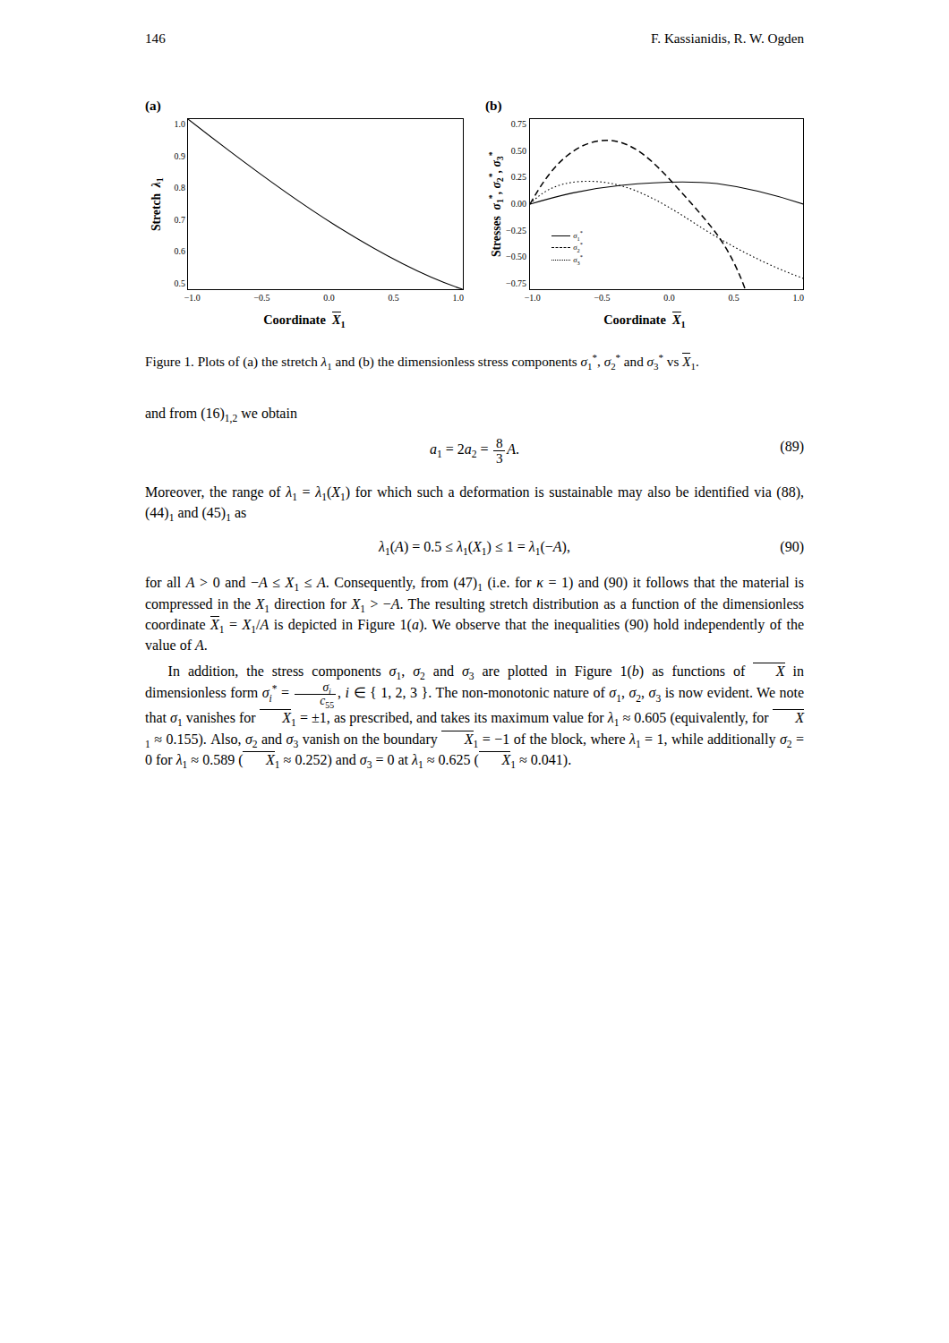146 F. Kassianidis, R. W. Ogden
(a)
Stretch λ1
1.0 0.9 0.8 0.7 0.6 0.5
−1.0 −0.5 0.0 0.5 1.0
Coordinate X1
(b)
Stresses σ1*, σ2*, σ3*
0.75 0.50 0.25 0.00 −0.25 −0.50 −0.75
σ1*
σ2*
σ3*
−1.0 −0.5 0.0 0.5 1.0
Coordinate X1
Figure 1. Plots of (a) the stretch λ1 and (b) the dimensionless stress components σ1*, σ2* and σ3* vs X1.
and from (16)1,2 we obtain
a1 = 2a2 = 83 A. (89)
Moreover, the range of λ1 = λ1(X1) for which such a deformation is sustainable may also be identified via (88), (44)1 and (45)1 as
λ1(A) = 0.5 ≤ λ1(X1) ≤ 1 = λ1(−A), (90)
for all A > 0 and −A ≤ X1 ≤ A. Consequently, from (47)1 (i.e. for κ = 1) and (90) it follows that the material is compressed in the X1 direction for X1 > −A. The resulting stretch distribution as a function of the dimensionless coordinate X1 = X1/A is depicted in Figure 1(a). We observe that the inequalities (90) hold independently of the value of A.
In addition, the stress components σ1, σ2 and σ3 are plotted in Figure 1(b) as functions of X in dimensionless form σi* = σi c55, i ∈ { 1, 2, 3 }. The non-monotonic nature of σ1, σ2, σ3 is now evident. We note that σ1 vanishes for X1 = ±1, as prescribed, and takes its maximum value for λ1 ≈ 0.605 (equivalently, for X1 ≈ 0.155). Also, σ2 and σ3 vanish on the boundary X1 = −1 of the block, where λ1 = 1, while additionally σ2 = 0 for λ1 ≈ 0.589 (X1 ≈ 0.252) and σ3 = 0 at λ1 ≈ 0.625 (X1 ≈ 0.041).